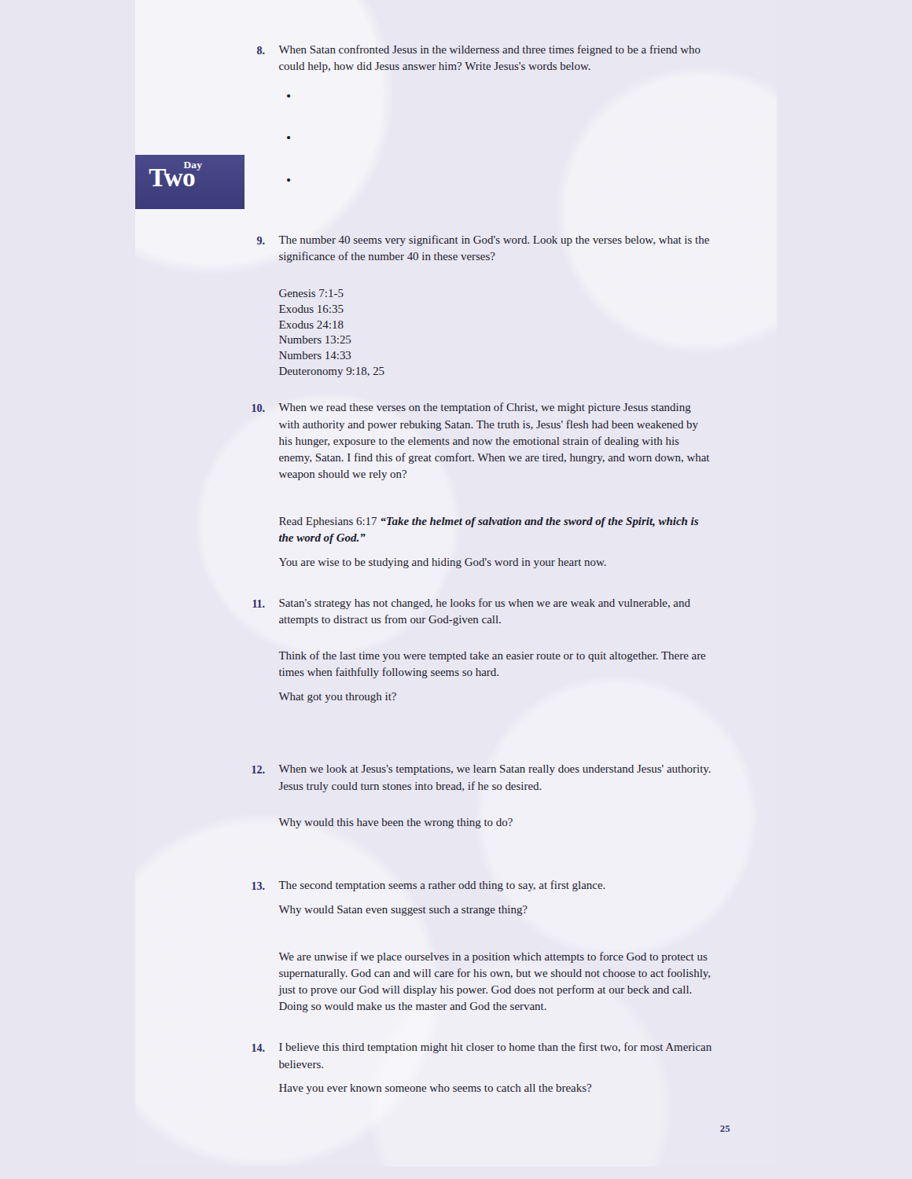Day
Two
8.
When Satan confronted Jesus in the wilderness and three times feigned to be a friend who could help, how did Jesus answer him? Write Jesus's words below.
9.
The number 40 seems very significant in God's word. Look up the verses below, what is the significance of the number 40 in these verses?
Genesis 7:1-5
Exodus 16:35
Exodus 24:18
Numbers 13:25
Numbers 14:33
Deuteronomy 9:18, 25
10.
When we read these verses on the temptation of Christ, we might picture Jesus standing with authority and power rebuking Satan. The truth is, Jesus' flesh had been weakened by his hunger, exposure to the elements and now the emotional strain of dealing with his enemy, Satan. I find this of great comfort. When we are tired, hungry, and worn down, what weapon should we rely on?
Read Ephesians 6:17 “Take the helmet of salvation and the sword of the Spirit, which is the word of God.”
You are wise to be studying and hiding God's word in your heart now.
11.
Satan's strategy has not changed, he looks for us when we are weak and vulnerable, and attempts to distract us from our God-given call.
Think of the last time you were tempted take an easier route or to quit altogether. There are times when faithfully following seems so hard.
What got you through it?
12.
When we look at Jesus's temptations, we learn Satan really does understand Jesus' authority. Jesus truly could turn stones into bread, if he so desired.
Why would this have been the wrong thing to do?
13.
The second temptation seems a rather odd thing to say, at first glance.
Why would Satan even suggest such a strange thing?
We are unwise if we place ourselves in a position which attempts to force God to protect us supernaturally. God can and will care for his own, but we should not choose to act foolishly, just to prove our God will display his power. God does not perform at our beck and call. Doing so would make us the master and God the servant.
14.
I believe this third temptation might hit closer to home than the first two, for most American believers.
Have you ever known someone who seems to catch all the breaks?
25